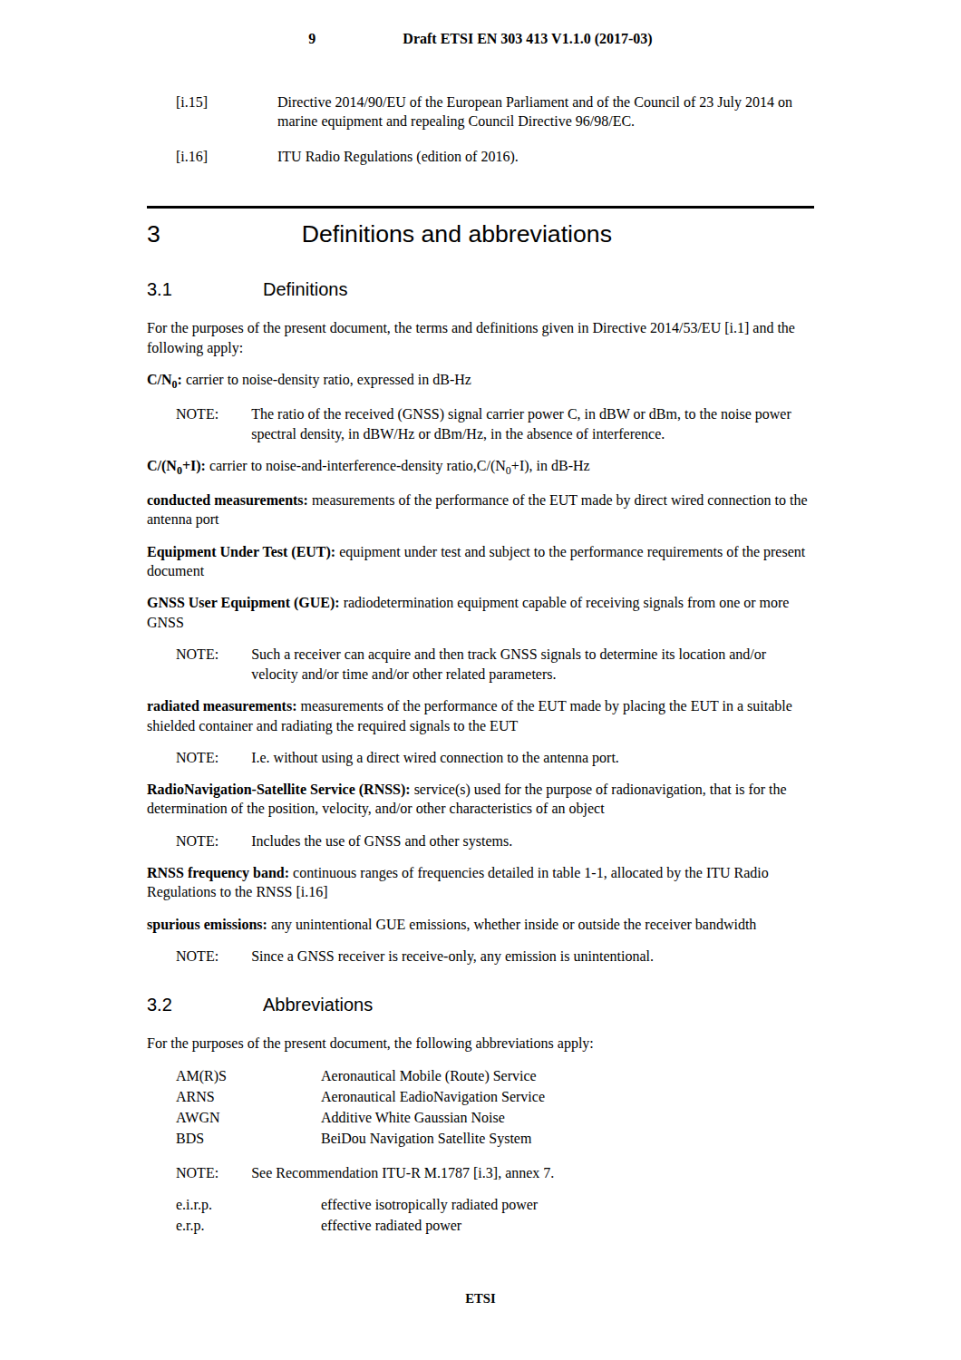9 Draft ETSI EN 303 413 V1.1.0 (2017-03)
[i.15] Directive 2014/90/EU of the European Parliament and of the Council of 23 July 2014 on marine equipment and repealing Council Directive 96/98/EC.
[i.16] ITU Radio Regulations (edition of 2016).
3 Definitions and abbreviations
3.1 Definitions
For the purposes of the present document, the terms and definitions given in Directive 2014/53/EU [i.1] and the following apply:
C/N0: carrier to noise-density ratio, expressed in dB-Hz
NOTE: The ratio of the received (GNSS) signal carrier power C, in dBW or dBm, to the noise power spectral density, in dBW/Hz or dBm/Hz, in the absence of interference.
C/(N0+I): carrier to noise-and-interference-density ratio,C/(N0+I), in dB-Hz
conducted measurements: measurements of the performance of the EUT made by direct wired connection to the antenna port
Equipment Under Test (EUT): equipment under test and subject to the performance requirements of the present document
GNSS User Equipment (GUE): radiodetermination equipment capable of receiving signals from one or more GNSS
NOTE: Such a receiver can acquire and then track GNSS signals to determine its location and/or velocity and/or time and/or other related parameters.
radiated measurements: measurements of the performance of the EUT made by placing the EUT in a suitable shielded container and radiating the required signals to the EUT
NOTE: I.e. without using a direct wired connection to the antenna port.
RadioNavigation-Satellite Service (RNSS): service(s) used for the purpose of radionavigation, that is for the determination of the position, velocity, and/or other characteristics of an object
NOTE: Includes the use of GNSS and other systems.
RNSS frequency band: continuous ranges of frequencies detailed in table 1-1, allocated by the ITU Radio Regulations to the RNSS [i.16]
spurious emissions: any unintentional GUE emissions, whether inside or outside the receiver bandwidth
NOTE: Since a GNSS receiver is receive-only, any emission is unintentional.
3.2 Abbreviations
For the purposes of the present document, the following abbreviations apply:
| AM(R)S | Aeronautical Mobile (Route) Service |
| ARNS | Aeronautical EadioNavigation Service |
| AWGN | Additive White Gaussian Noise |
| BDS | BeiDou Navigation Satellite System |
NOTE: See Recommendation ITU-R M.1787 [i.3], annex 7.
| e.i.r.p. | effective isotropically radiated power |
| e.r.p. | effective radiated power |
ETSI